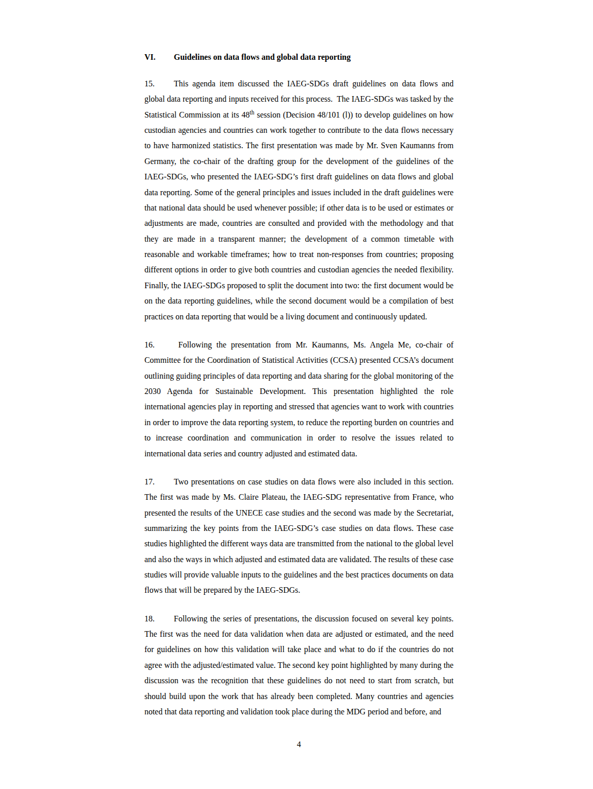VI. Guidelines on data flows and global data reporting
15. This agenda item discussed the IAEG-SDGs draft guidelines on data flows and global data reporting and inputs received for this process. The IAEG-SDGs was tasked by the Statistical Commission at its 48th session (Decision 48/101 (l)) to develop guidelines on how custodian agencies and countries can work together to contribute to the data flows necessary to have harmonized statistics. The first presentation was made by Mr. Sven Kaumanns from Germany, the co-chair of the drafting group for the development of the guidelines of the IAEG-SDGs, who presented the IAEG-SDG’s first draft guidelines on data flows and global data reporting. Some of the general principles and issues included in the draft guidelines were that national data should be used whenever possible; if other data is to be used or estimates or adjustments are made, countries are consulted and provided with the methodology and that they are made in a transparent manner; the development of a common timetable with reasonable and workable timeframes; how to treat non-responses from countries; proposing different options in order to give both countries and custodian agencies the needed flexibility. Finally, the IAEG-SDGs proposed to split the document into two: the first document would be on the data reporting guidelines, while the second document would be a compilation of best practices on data reporting that would be a living document and continuously updated.
16. Following the presentation from Mr. Kaumanns, Ms. Angela Me, co-chair of Committee for the Coordination of Statistical Activities (CCSA) presented CCSA’s document outlining guiding principles of data reporting and data sharing for the global monitoring of the 2030 Agenda for Sustainable Development. This presentation highlighted the role international agencies play in reporting and stressed that agencies want to work with countries in order to improve the data reporting system, to reduce the reporting burden on countries and to increase coordination and communication in order to resolve the issues related to international data series and country adjusted and estimated data.
17. Two presentations on case studies on data flows were also included in this section. The first was made by Ms. Claire Plateau, the IAEG-SDG representative from France, who presented the results of the UNECE case studies and the second was made by the Secretariat, summarizing the key points from the IAEG-SDG’s case studies on data flows. These case studies highlighted the different ways data are transmitted from the national to the global level and also the ways in which adjusted and estimated data are validated. The results of these case studies will provide valuable inputs to the guidelines and the best practices documents on data flows that will be prepared by the IAEG-SDGs.
18. Following the series of presentations, the discussion focused on several key points. The first was the need for data validation when data are adjusted or estimated, and the need for guidelines on how this validation will take place and what to do if the countries do not agree with the adjusted/estimated value. The second key point highlighted by many during the discussion was the recognition that these guidelines do not need to start from scratch, but should build upon the work that has already been completed. Many countries and agencies noted that data reporting and validation took place during the MDG period and before, and
4